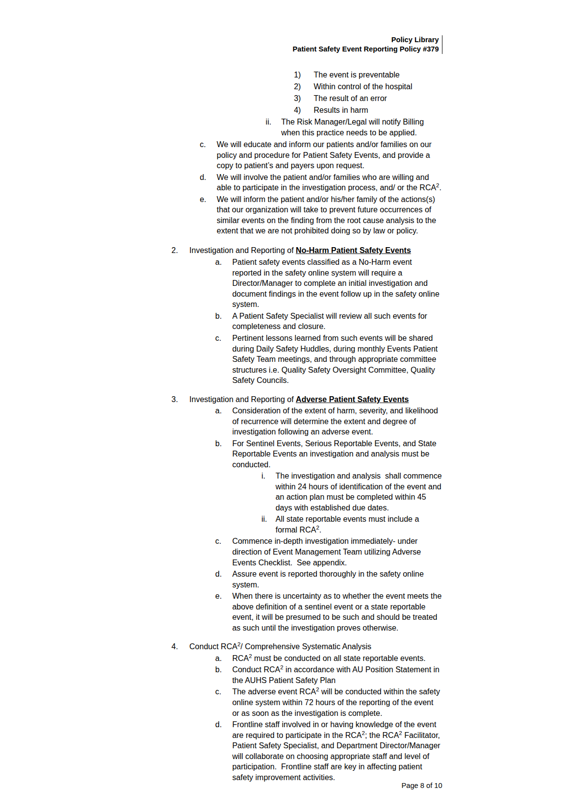Policy Library
Patient Safety Event Reporting Policy #379
1) The event is preventable
2) Within control of the hospital
3) The result of an error
4) Results in harm
ii. The Risk Manager/Legal will notify Billing when this practice needs to be applied.
c. We will educate and inform our patients and/or families on our policy and procedure for Patient Safety Events, and provide a copy to patient’s and payers upon request.
d. We will involve the patient and/or families who are willing and able to participate in the investigation process, and/ or the RCA2.
e. We will inform the patient and/or his/her family of the actions(s) that our organization will take to prevent future occurrences of similar events on the finding from the root cause analysis to the extent that we are not prohibited doing so by law or policy.
2. Investigation and Reporting of No-Harm Patient Safety Events
a. Patient safety events classified as a No-Harm event reported in the safety online system will require a Director/Manager to complete an initial investigation and document findings in the event follow up in the safety online system.
b. A Patient Safety Specialist will review all such events for completeness and closure.
c. Pertinent lessons learned from such events will be shared during Daily Safety Huddles, during monthly Events Patient Safety Team meetings, and through appropriate committee structures i.e. Quality Safety Oversight Committee, Quality Safety Councils.
3. Investigation and Reporting of Adverse Patient Safety Events
a. Consideration of the extent of harm, severity, and likelihood of recurrence will determine the extent and degree of investigation following an adverse event.
b. For Sentinel Events, Serious Reportable Events, and State Reportable Events an investigation and analysis must be conducted.
i. The investigation and analysis shall commence within 24 hours of identification of the event and an action plan must be completed within 45 days with established due dates.
ii. All state reportable events must include a formal RCA2.
c. Commence in-depth investigation immediately- under direction of Event Management Team utilizing Adverse Events Checklist. See appendix.
d. Assure event is reported thoroughly in the safety online system.
e. When there is uncertainty as to whether the event meets the above definition of a sentinel event or a state reportable event, it will be presumed to be such and should be treated as such until the investigation proves otherwise.
4. Conduct RCA2/ Comprehensive Systematic Analysis
a. RCA2 must be conducted on all state reportable events.
b. Conduct RCA2 in accordance with AU Position Statement in the AUHS Patient Safety Plan
c. The adverse event RCA2 will be conducted within the safety online system within 72 hours of the reporting of the event or as soon as the investigation is complete.
d. Frontline staff involved in or having knowledge of the event are required to participate in the RCA2; the RCA2 Facilitator, Patient Safety Specialist, and Department Director/Manager will collaborate on choosing appropriate staff and level of participation. Frontline staff are key in affecting patient safety improvement activities.
Page 8 of 10